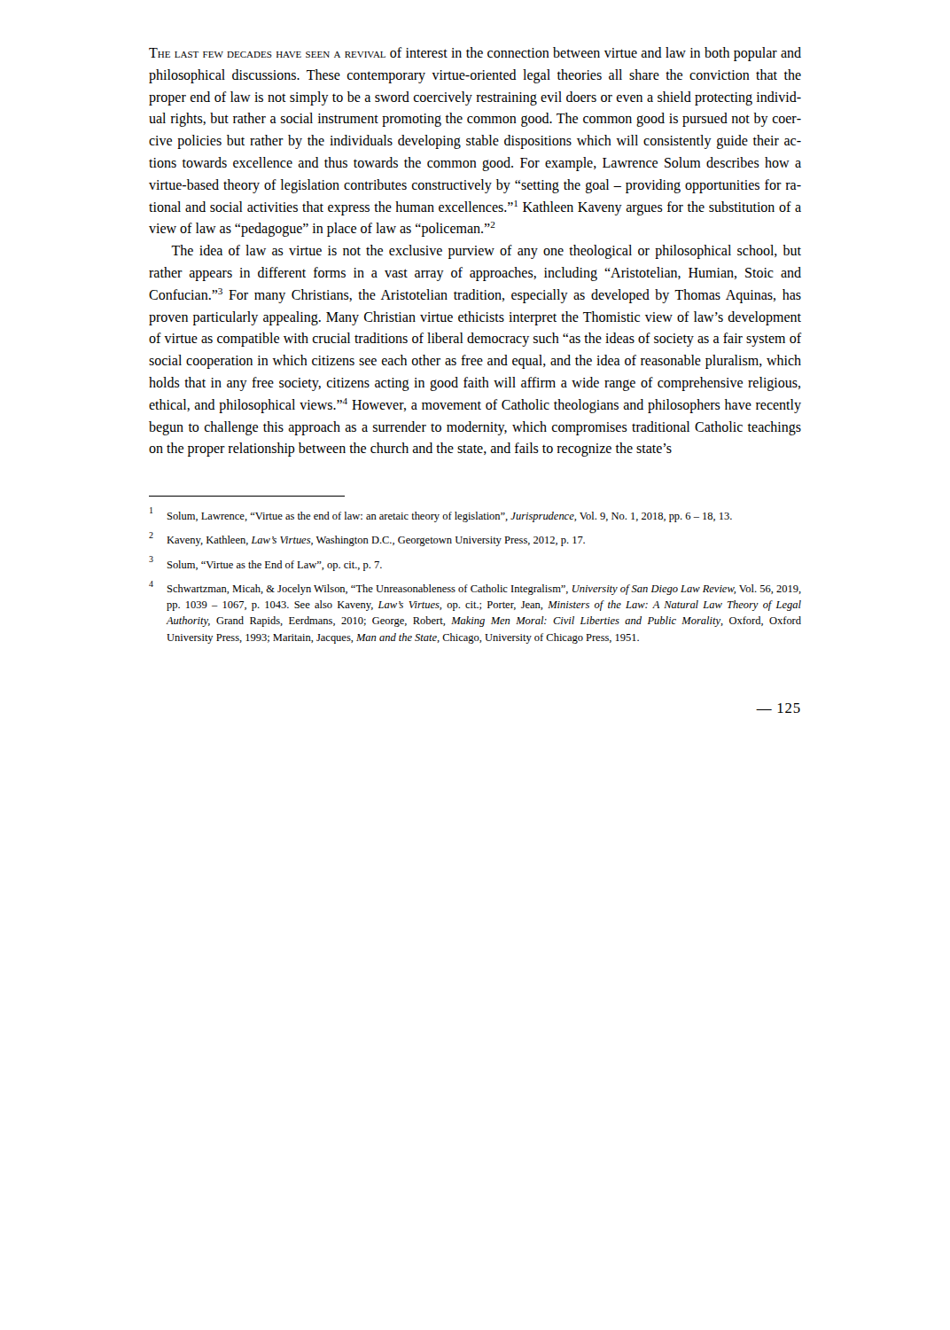The last few decades have seen a revival of interest in the connection between virtue and law in both popular and philosophical discussions. These contemporary virtue-oriented legal theories all share the conviction that the proper end of law is not simply to be a sword coercively restraining evil doers or even a shield protecting individual rights, but rather a social instrument promoting the common good. The common good is pursued not by coercive policies but rather by the individuals developing stable dispositions which will consistently guide their actions towards excellence and thus towards the common good. For example, Lawrence Solum describes how a virtue-based theory of legislation contributes constructively by “setting the goal – providing opportunities for rational and social activities that express the human excellences.”1 Kathleen Kaveny argues for the substitution of a view of law as “pedagogue” in place of law as “policeman.”2
The idea of law as virtue is not the exclusive purview of any one theological or philosophical school, but rather appears in different forms in a vast array of approaches, including “Aristotelian, Humian, Stoic and Confucian.”3 For many Christians, the Aristotelian tradition, especially as developed by Thomas Aquinas, has proven particularly appealing. Many Christian virtue ethicists interpret the Thomistic view of law’s development of virtue as compatible with crucial traditions of liberal democracy such “as the ideas of society as a fair system of social cooperation in which citizens see each other as free and equal, and the idea of reasonable pluralism, which holds that in any free society, citizens acting in good faith will affirm a wide range of comprehensive religious, ethical, and philosophical views.”4 However, a movement of Catholic theologians and philosophers have recently begun to challenge this approach as a surrender to modernity, which compromises traditional Catholic teachings on the proper relationship between the church and the state, and fails to recognize the state’s
Solum, Lawrence, “Virtue as the end of law: an aretaic theory of legislation”, Jurisprudence, Vol. 9, No. 1, 2018, pp. 6 – 18, 13.
Kaveny, Kathleen, Law’s Virtues, Washington D.C., Georgetown University Press, 2012, p. 17.
Solum, “Virtue as the End of Law”, op. cit., p. 7.
Schwartzman, Micah, & Jocelyn Wilson, “The Unreasonableness of Catholic Integralism”, University of San Diego Law Review, Vol. 56, 2019, pp. 1039 – 1067, p. 1043. See also Kaveny, Law’s Virtues, op. cit.; Porter, Jean, Ministers of the Law: A Natural Law Theory of Legal Authority, Grand Rapids, Eerdmans, 2010; George, Robert, Making Men Moral: Civil Liberties and Public Morality, Oxford, Oxford University Press, 1993; Maritain, Jacques, Man and the State, Chicago, University of Chicago Press, 1951.
— 125